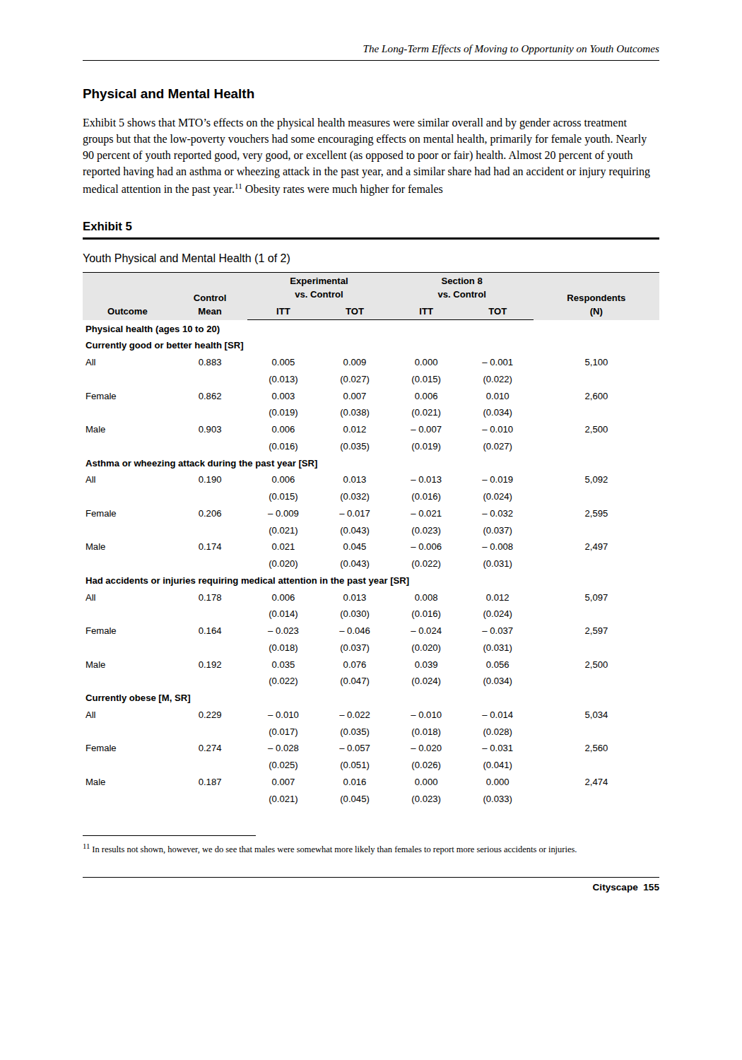The Long-Term Effects of Moving to Opportunity on Youth Outcomes
Physical and Mental Health
Exhibit 5 shows that MTO’s effects on the physical health measures were similar overall and by gender across treatment groups but that the low-poverty vouchers had some encouraging effects on mental health, primarily for female youth. Nearly 90 percent of youth reported good, very good, or excellent (as opposed to poor or fair) health. Almost 20 percent of youth reported having had an asthma or wheezing attack in the past year, and a similar share had had an accident or injury requiring medical attention in the past year.11 Obesity rates were much higher for females
Exhibit 5
Youth Physical and Mental Health (1 of 2)
| Outcome | Control Mean | Experimental vs. Control | Section 8 vs. Control | Respondents (N) |
| --- | --- | --- | --- | --- |
| ITT | TOT | ITT | TOT |
| Physical health (ages 10 to 20) |
| Currently good or better health [SR] |
| All | 0.883 | 0.005 | 0.009 | 0.000 | – 0.001 | 5,100 |
| | | (0.013) | (0.027) | (0.015) | (0.022) | |
| Female | 0.862 | 0.003 | 0.007 | 0.006 | 0.010 | 2,600 |
| | | (0.019) | (0.038) | (0.021) | (0.034) | |
| Male | 0.903 | 0.006 | 0.012 | – 0.007 | – 0.010 | 2,500 |
| | | (0.016) | (0.035) | (0.019) | (0.027) | |
| Asthma or wheezing attack during the past year [SR] |
| All | 0.190 | 0.006 | 0.013 | – 0.013 | – 0.019 | 5,092 |
| | | (0.015) | (0.032) | (0.016) | (0.024) | |
| Female | 0.206 | – 0.009 | – 0.017 | – 0.021 | – 0.032 | 2,595 |
| | | (0.021) | (0.043) | (0.023) | (0.037) | |
| Male | 0.174 | 0.021 | 0.045 | – 0.006 | – 0.008 | 2,497 |
| | | (0.020) | (0.043) | (0.022) | (0.031) | |
| Had accidents or injuries requiring medical attention in the past year [SR] |
| All | 0.178 | 0.006 | 0.013 | 0.008 | 0.012 | 5,097 |
| | | (0.014) | (0.030) | (0.016) | (0.024) | |
| Female | 0.164 | – 0.023 | – 0.046 | – 0.024 | – 0.037 | 2,597 |
| | | (0.018) | (0.037) | (0.020) | (0.031) | |
| Male | 0.192 | 0.035 | 0.076 | 0.039 | 0.056 | 2,500 |
| | | (0.022) | (0.047) | (0.024) | (0.034) | |
| Currently obese [M, SR] |
| All | 0.229 | – 0.010 | – 0.022 | – 0.010 | – 0.014 | 5,034 |
| | | (0.017) | (0.035) | (0.018) | (0.028) | |
| Female | 0.274 | – 0.028 | – 0.057 | – 0.020 | – 0.031 | 2,560 |
| | | (0.025) | (0.051) | (0.026) | (0.041) | |
| Male | 0.187 | 0.007 | 0.016 | 0.000 | 0.000 | 2,474 |
| | | (0.021) | (0.045) | (0.023) | (0.033) | |
11 In results not shown, however, we do see that males were somewhat more likely than females to report more serious accidents or injuries.
Cityscape 155